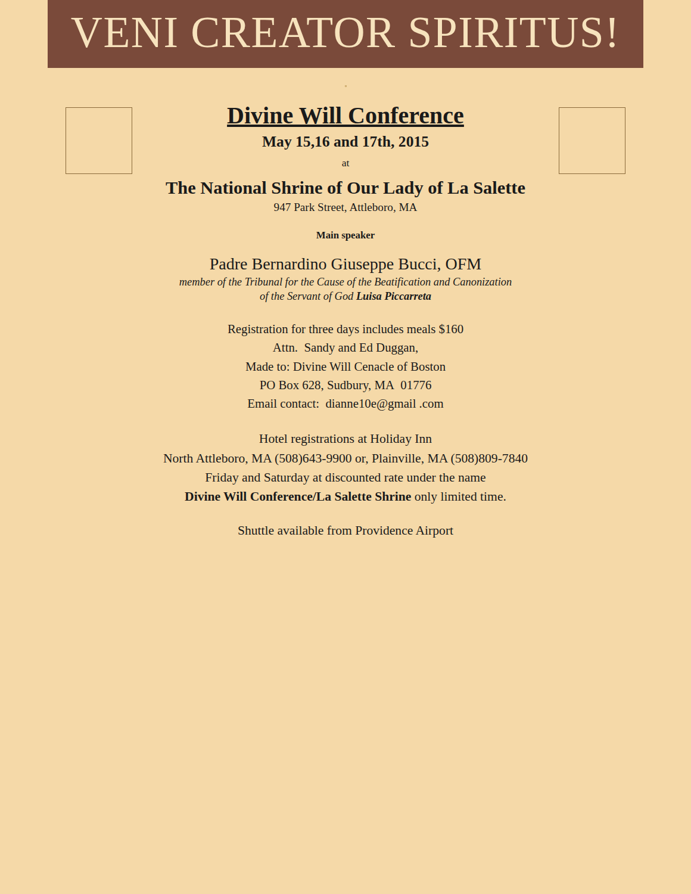VENI CREATOR SPIRITUS!
Divine Will Conference
May 15,16 and 17th, 2015
at
The National Shrine of Our Lady of La Salette
947 Park Street, Attleboro, MA
Main speaker
Padre Bernardino Giuseppe Bucci, OFM
member of the Tribunal for the Cause of the Beatification and Canonization
of the Servant of God Luisa Piccarreta
Registration for three days includes meals $160
Attn. Sandy and Ed Duggan,
Made to: Divine Will Cenacle of Boston
PO Box 628, Sudbury, MA 01776
Email contact: dianne10e@gmail .com
Hotel registrations at Holiday Inn
North Attleboro, MA (508)643-9900 or, Plainville, MA (508)809-7840
Friday and Saturday at discounted rate under the name
Divine Will Conference/La Salette Shrine only limited time.
Shuttle available from Providence Airport